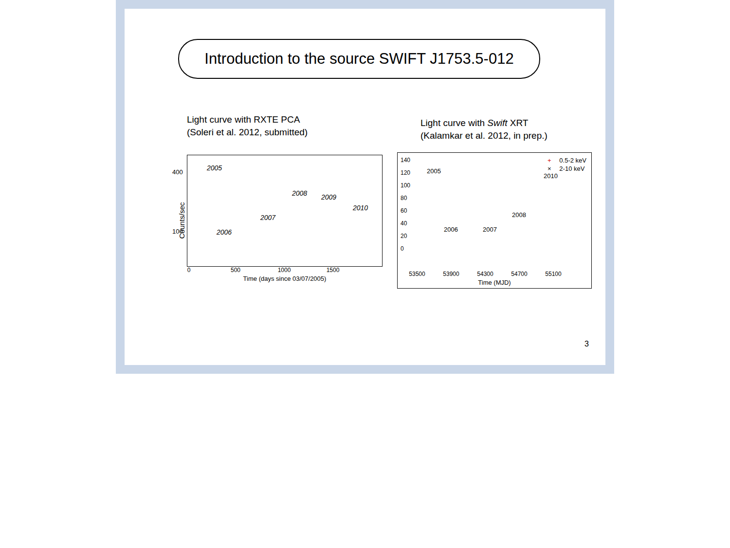Introduction to the source SWIFT J1753.5-012
Light curve with RXTE PCA
(Soleri et al. 2012, submitted)
Light curve with Swift XRT
(Kalamkar et al. 2012, in prep.)
Counts/sec
400
100
2005
2006
2007
2008
2009
2010
0 500 1000 1500
Time (days since 03/07/2005)
+ 0.5-2 keV
× 2-10 keV
140
120
100
80
60
40
20
0
2005
2006
2007
2008
2010
53500
53900
54300
54700
55100
Time (MJD)
3